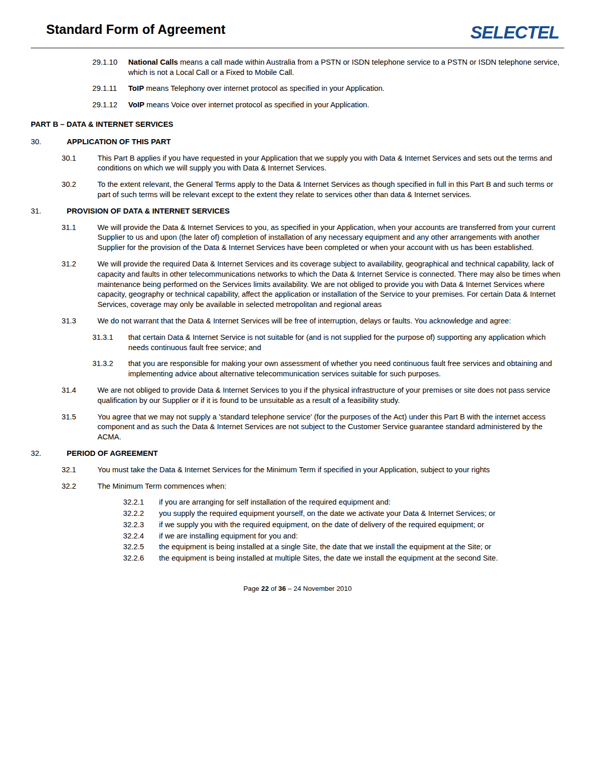Standard Form of Agreement
SELECTEL
29.1.10
National Calls means a call made within Australia from a PSTN or ISDN telephone service to a PSTN or ISDN telephone service, which is not a Local Call or a Fixed to Mobile Call.
29.1.11
ToIP means Telephony over internet protocol as specified in your Application.
29.1.12
VoIP means Voice over internet protocol as specified in your Application.
PART B – DATA & INTERNET SERVICES
30.
APPLICATION OF THIS PART
30.1
This Part B applies if you have requested in your Application that we supply you with Data & Internet Services and sets out the terms and conditions on which we will supply you with Data & Internet Services.
30.2
To the extent relevant, the General Terms apply to the Data & Internet Services as though specified in full in this Part B and such terms or part of such terms will be relevant except to the extent they relate to services other than data & Internet services.
31.
PROVISION OF DATA & INTERNET SERVICES
31.1
We will provide the Data & Internet Services to you, as specified in your Application, when your accounts are transferred from your current Supplier to us and upon (the later of) completion of installation of any necessary equipment and any other arrangements with another Supplier for the provision of the Data & Internet Services have been completed or when your account with us has been established.
31.2
We will provide the required Data & Internet Services and its coverage subject to availability, geographical and technical capability, lack of capacity and faults in other telecommunications networks to which the Data & Internet Service is connected. There may also be times when maintenance being performed on the Services limits availability. We are not obliged to provide you with Data & Internet Services where capacity, geography or technical capability, affect the application or installation of the Service to your premises. For certain Data & Internet Services, coverage may only be available in selected metropolitan and regional areas
31.3
We do not warrant that the Data & Internet Services will be free of interruption, delays or faults. You acknowledge and agree:
31.3.1
that certain Data & Internet Service is not suitable for (and is not supplied for the purpose of) supporting any application which needs continuous fault free service; and
31.3.2
that you are responsible for making your own assessment of whether you need continuous fault free services and obtaining and implementing advice about alternative telecommunication services suitable for such purposes.
31.4
We are not obliged to provide Data & Internet Services to you if the physical infrastructure of your premises or site does not pass service qualification by our Supplier or if it is found to be unsuitable as a result of a feasibility study.
31.5
You agree that we may not supply a 'standard telephone service' (for the purposes of the Act) under this Part B with the internet access component and as such the Data & Internet Services are not subject to the Customer Service guarantee standard administered by the ACMA.
32.
PERIOD OF AGREEMENT
32.1
You must take the Data & Internet Services for the Minimum Term if specified in your Application, subject to your rights
32.2
The Minimum Term commences when:
32.2.1
if you are arranging for self installation of the required equipment and:
32.2.2
you supply the required equipment yourself, on the date we activate your Data & Internet Services; or
32.2.3
if we supply you with the required equipment, on the date of delivery of the required equipment; or
32.2.4
if we are installing equipment for you and:
32.2.5
the equipment is being installed at a single Site, the date that we install the equipment at the Site; or
32.2.6
the equipment is being installed at multiple Sites, the date we install the equipment at the second Site.
Page 22 of 36 – 24 November 2010